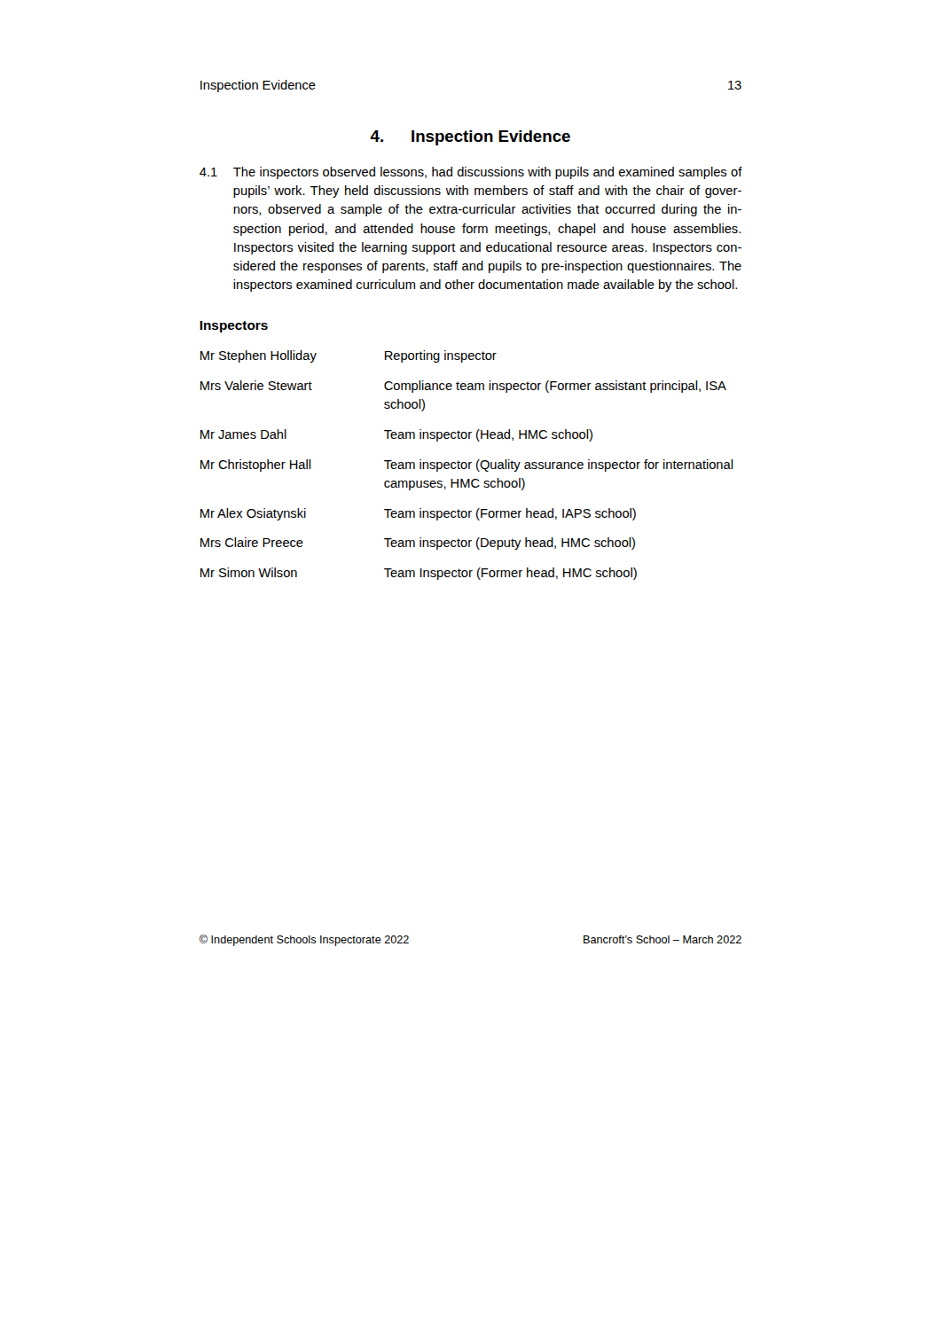Inspection Evidence 13
4. Inspection Evidence
4.1
The inspectors observed lessons, had discussions with pupils and examined samples of pupils’ work. They held discussions with members of staff and with the chair of governors, observed a sample of the extra-curricular activities that occurred during the inspection period, and attended house form meetings, chapel and house assemblies. Inspectors visited the learning support and educational resource areas. Inspectors considered the responses of parents, staff and pupils to pre-inspection questionnaires. The inspectors examined curriculum and other documentation made available by the school.
Inspectors
| Mr Stephen Holliday | Reporting inspector |
| Mrs Valerie Stewart | Compliance team inspector (Former assistant principal, ISA school) |
| Mr James Dahl | Team inspector (Head, HMC school) |
| Mr Christopher Hall | Team inspector (Quality assurance inspector for international campuses, HMC school) |
| Mr Alex Osiatynski | Team inspector (Former head, IAPS school) |
| Mrs Claire Preece | Team inspector (Deputy head, HMC school) |
| Mr Simon Wilson | Team Inspector (Former head, HMC school) |
© Independent Schools Inspectorate 2022 Bancroft’s School – March 2022